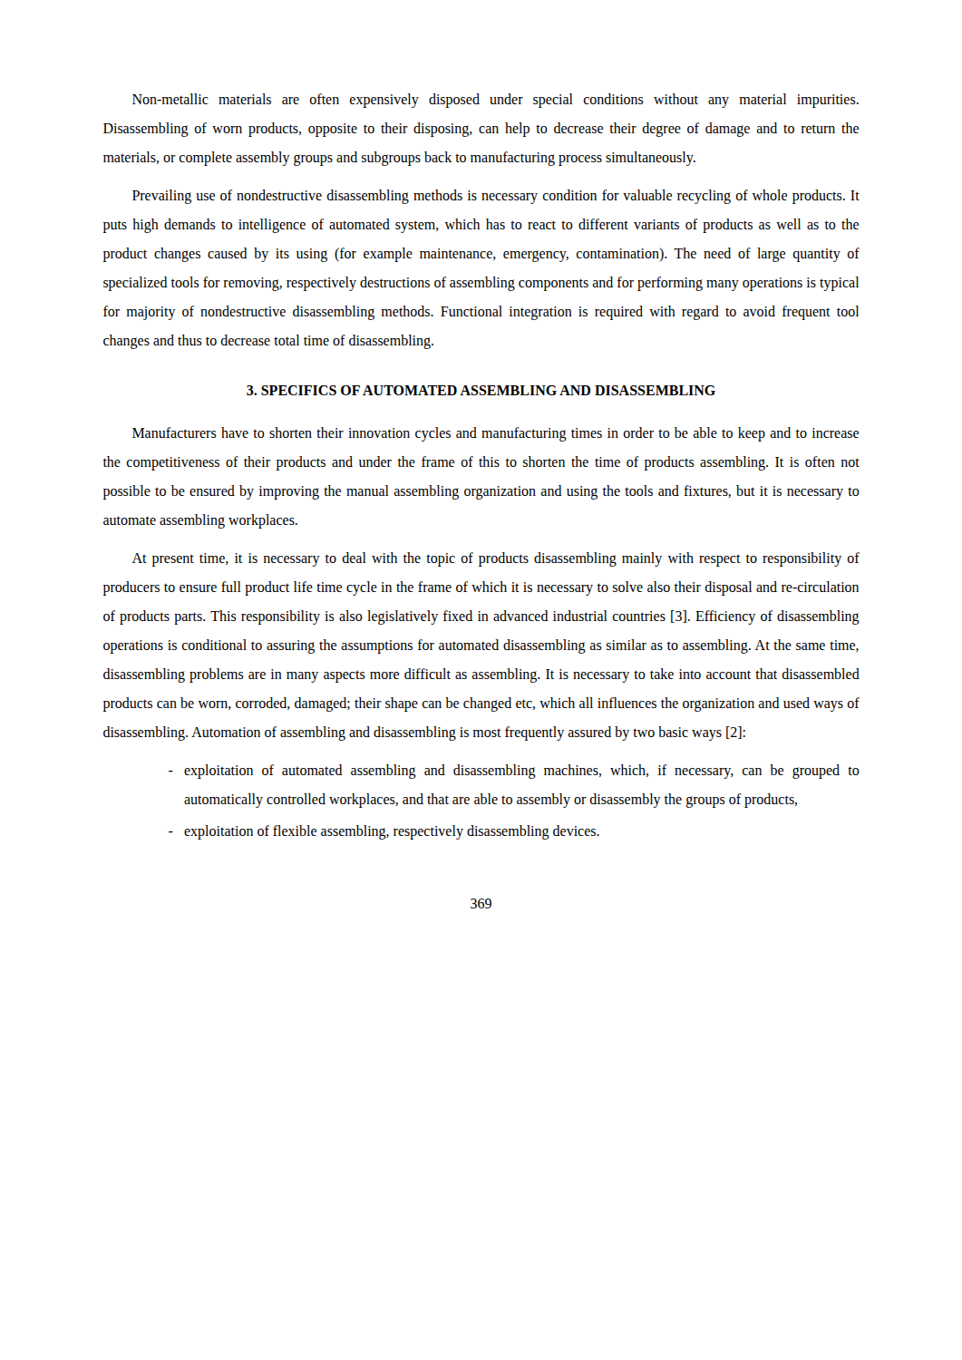Non-metallic materials are often expensively disposed under special conditions without any material impurities. Disassembling of worn products, opposite to their disposing, can help to decrease their degree of damage and to return the materials, or complete assembly groups and subgroups back to manufacturing process simultaneously.
Prevailing use of nondestructive disassembling methods is necessary condition for valuable recycling of whole products. It puts high demands to intelligence of automated system, which has to react to different variants of products as well as to the product changes caused by its using (for example maintenance, emergency, contamination). The need of large quantity of specialized tools for removing, respectively destructions of assembling components and for performing many operations is typical for majority of nondestructive disassembling methods. Functional integration is required with regard to avoid frequent tool changes and thus to decrease total time of disassembling.
3. Specifics of Automated Assembling and Disassembling
Manufacturers have to shorten their innovation cycles and manufacturing times in order to be able to keep and to increase the competitiveness of their products and under the frame of this to shorten the time of products assembling. It is often not possible to be ensured by improving the manual assembling organization and using the tools and fixtures, but it is necessary to automate assembling workplaces.
At present time, it is necessary to deal with the topic of products disassembling mainly with respect to responsibility of producers to ensure full product life time cycle in the frame of which it is necessary to solve also their disposal and re-circulation of products parts. This responsibility is also legislatively fixed in advanced industrial countries [3]. Efficiency of disassembling operations is conditional to assuring the assumptions for automated disassembling as similar as to assembling. At the same time, disassembling problems are in many aspects more difficult as assembling. It is necessary to take into account that disassembled products can be worn, corroded, damaged; their shape can be changed etc, which all influences the organization and used ways of disassembling. Automation of assembling and disassembling is most frequently assured by two basic ways [2]:
exploitation of automated assembling and disassembling machines, which, if necessary, can be grouped to automatically controlled workplaces, and that are able to assembly or disassembly the groups of products,
exploitation of flexible assembling, respectively disassembling devices.
369